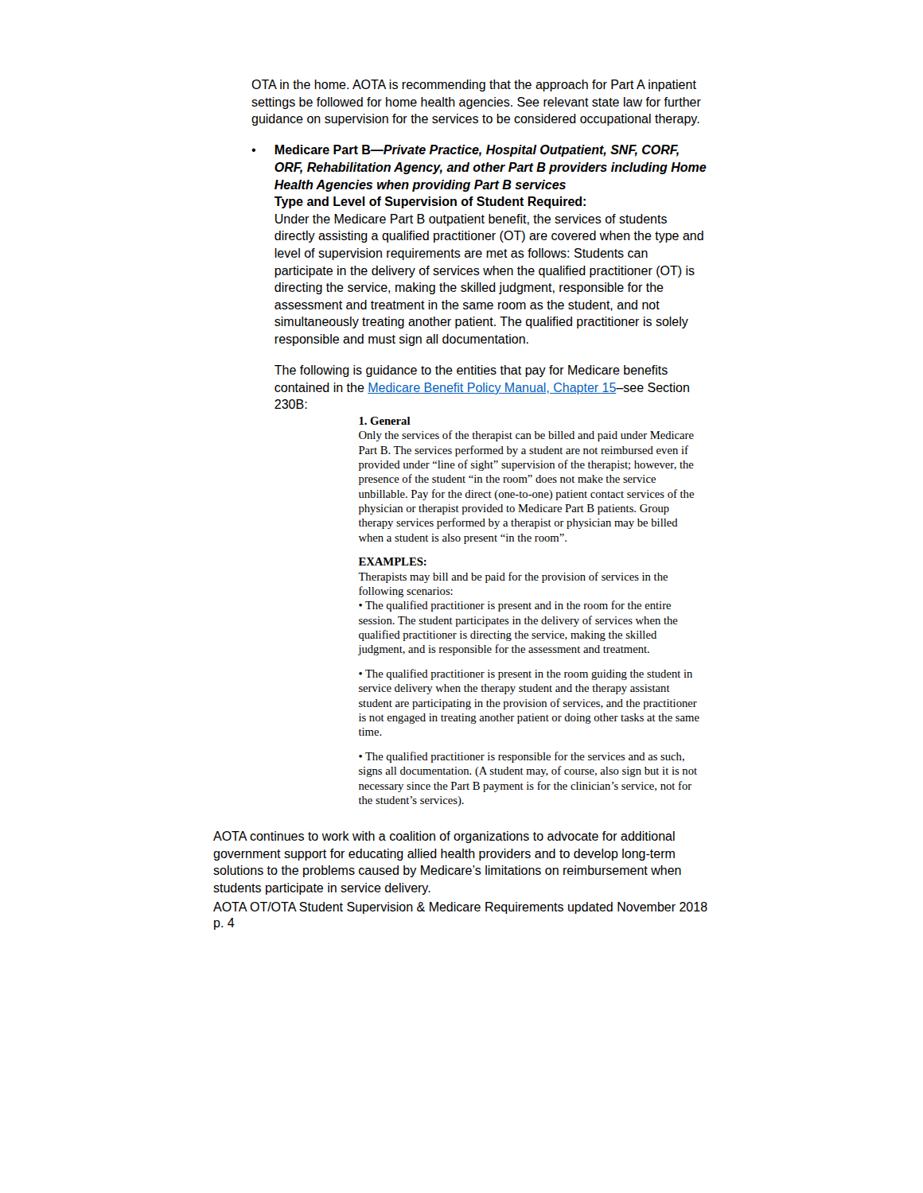OTA in the home. AOTA is recommending that the approach for Part A inpatient settings be followed for home health agencies. See relevant state law for further guidance on supervision for the services to be considered occupational therapy.
Medicare Part B—Private Practice, Hospital Outpatient, SNF, CORF, ORF, Rehabilitation Agency, and other Part B providers including Home Health Agencies when providing Part B services
Type and Level of Supervision of Student Required:
Under the Medicare Part B outpatient benefit, the services of students directly assisting a qualified practitioner (OT) are covered when the type and level of supervision requirements are met as follows: Students can participate in the delivery of services when the qualified practitioner (OT) is directing the service, making the skilled judgment, responsible for the assessment and treatment in the same room as the student, and not simultaneously treating another patient. The qualified practitioner is solely responsible and must sign all documentation.
The following is guidance to the entities that pay for Medicare benefits contained in the Medicare Benefit Policy Manual, Chapter 15–see Section 230B:
1. General
Only the services of the therapist can be billed and paid under Medicare Part B. The services performed by a student are not reimbursed even if provided under “line of sight” supervision of the therapist; however, the presence of the student “in the room” does not make the service unbillable. Pay for the direct (one-to-one) patient contact services of the physician or therapist provided to Medicare Part B patients. Group therapy services performed by a therapist or physician may be billed when a student is also present “in the room”.
EXAMPLES:
Therapists may bill and be paid for the provision of services in the following scenarios:
• The qualified practitioner is present and in the room for the entire session. The student participates in the delivery of services when the qualified practitioner is directing the service, making the skilled judgment, and is responsible for the assessment and treatment.
• The qualified practitioner is present in the room guiding the student in service delivery when the therapy student and the therapy assistant student are participating in the provision of services, and the practitioner is not engaged in treating another patient or doing other tasks at the same time.
• The qualified practitioner is responsible for the services and as such, signs all documentation. (A student may, of course, also sign but it is not necessary since the Part B payment is for the clinician’s service, not for the student’s services).
AOTA continues to work with a coalition of organizations to advocate for additional government support for educating allied health providers and to develop long-term solutions to the problems caused by Medicare’s limitations on reimbursement when students participate in service delivery.
AOTA OT/OTA Student Supervision & Medicare Requirements updated November 2018
p. 4